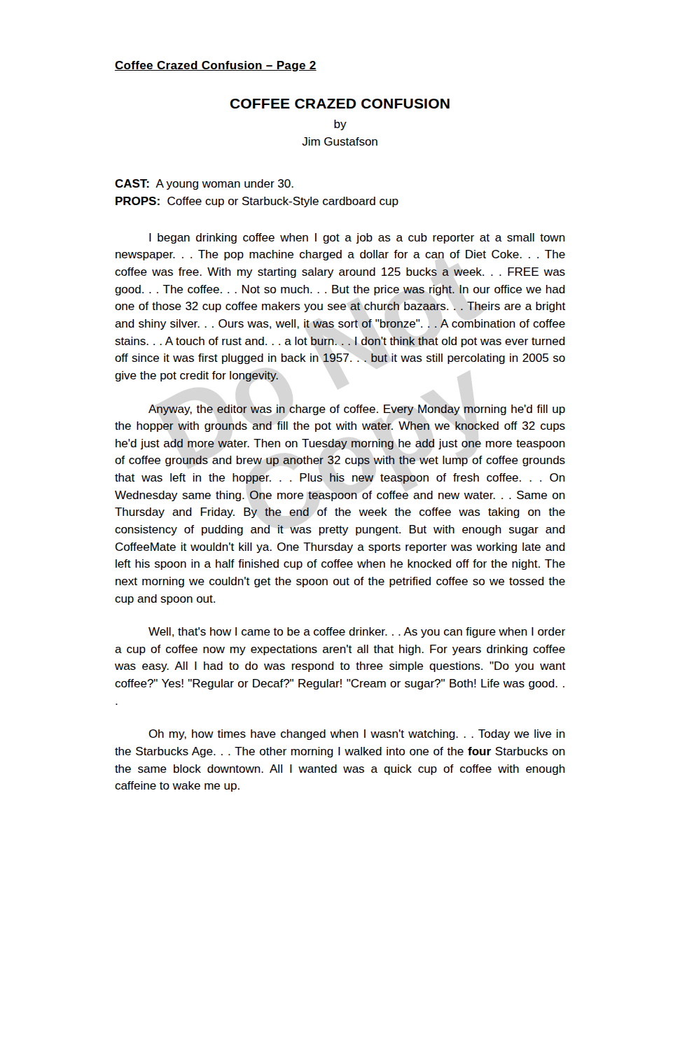Do Not
Copy
Coffee Crazed Confusion – Page 2
COFFEE CRAZED CONFUSION
by
Jim Gustafson
CAST: A young woman under 30.
PROPS: Coffee cup or Starbuck-Style cardboard cup
I began drinking coffee when I got a job as a cub reporter at a small town newspaper. . . The pop machine charged a dollar for a can of Diet Coke. . . The coffee was free. With my starting salary around 125 bucks a week. . . FREE was good. . . The coffee. . . Not so much. . . But the price was right. In our office we had one of those 32 cup coffee makers you see at church bazaars. . . Theirs are a bright and shiny silver. . . Ours was, well, it was sort of "bronze". . . A combination of coffee stains. . . A touch of rust and. . . a lot burn. . . I don't think that old pot was ever turned off since it was first plugged in back in 1957. . . but it was still percolating in 2005 so give the pot credit for longevity.
Anyway, the editor was in charge of coffee. Every Monday morning he'd fill up the hopper with grounds and fill the pot with water. When we knocked off 32 cups he'd just add more water. Then on Tuesday morning he add just one more teaspoon of coffee grounds and brew up another 32 cups with the wet lump of coffee grounds that was left in the hopper. . . Plus his new teaspoon of fresh coffee. . . On Wednesday same thing. One more teaspoon of coffee and new water. . . Same on Thursday and Friday. By the end of the week the coffee was taking on the consistency of pudding and it was pretty pungent. But with enough sugar and CoffeeMate it wouldn't kill ya. One Thursday a sports reporter was working late and left his spoon in a half finished cup of coffee when he knocked off for the night. The next morning we couldn't get the spoon out of the petrified coffee so we tossed the cup and spoon out.
Well, that's how I came to be a coffee drinker. . . As you can figure when I order a cup of coffee now my expectations aren't all that high. For years drinking coffee was easy. All I had to do was respond to three simple questions. "Do you want coffee?" Yes! "Regular or Decaf?" Regular! "Cream or sugar?" Both! Life was good. . .
Oh my, how times have changed when I wasn't watching. . . Today we live in the Starbucks Age. . . The other morning I walked into one of the four Starbucks on the same block downtown. All I wanted was a quick cup of coffee with enough caffeine to wake me up.